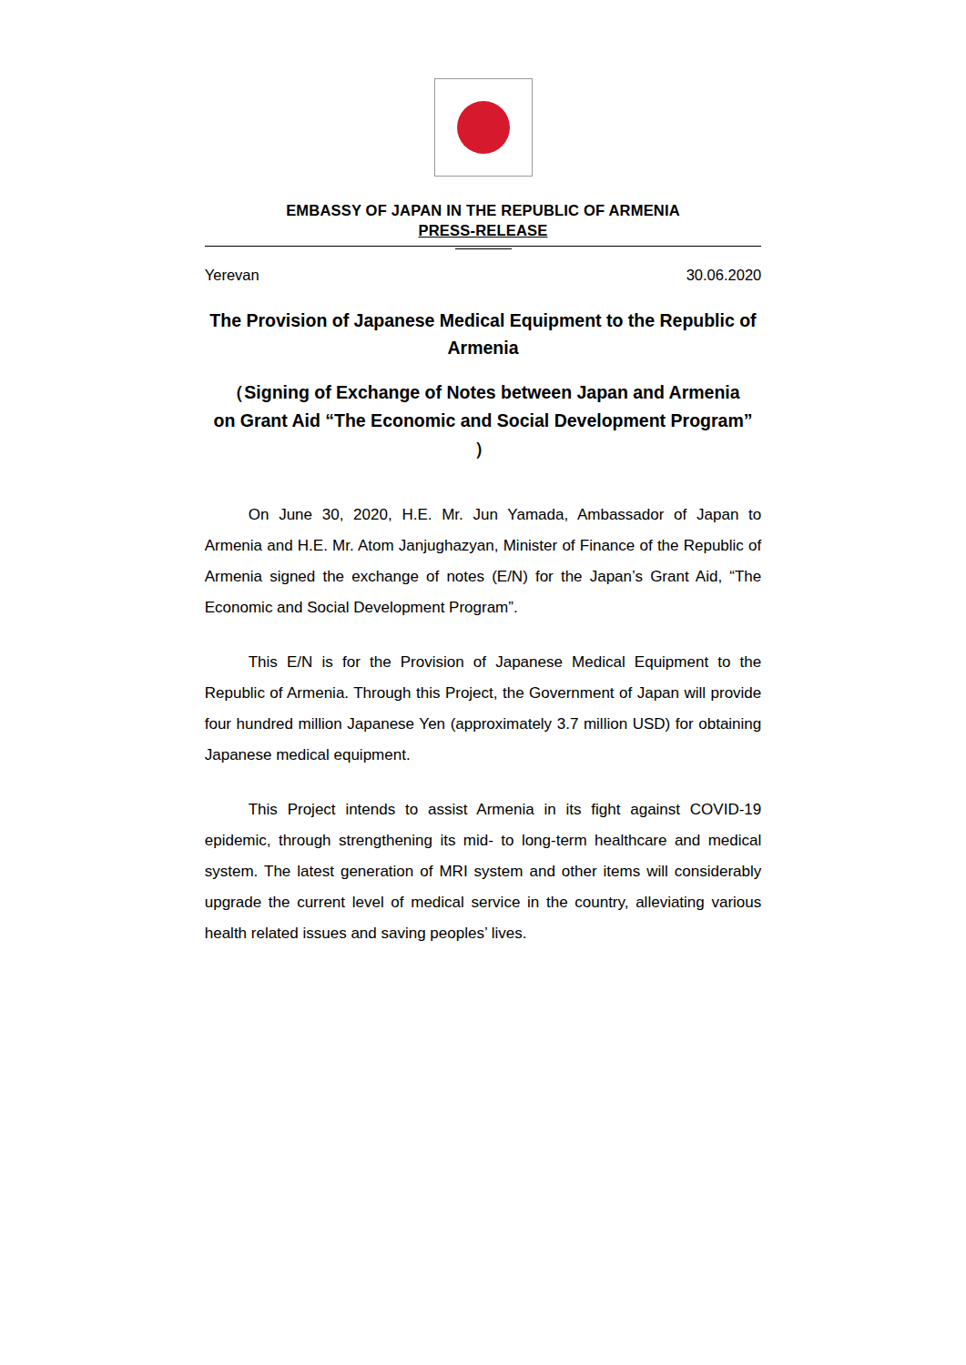EMBASSY OF JAPAN IN THE REPUBLIC OF ARMENIA
PRESS-RELEASE
Yerevan 30.06.2020
The Provision of Japanese Medical Equipment to the Republic of Armenia
（Signing of Exchange of Notes between Japan and Armenia
on Grant Aid “The Economic and Social Development Program” ）
On June 30, 2020, H.E. Mr. Jun Yamada, Ambassador of Japan to Armenia and H.E. Mr. Atom Janjughazyan, Minister of Finance of the Republic of Armenia signed the exchange of notes (E/N) for the Japan’s Grant Aid, “The Economic and Social Development Program”.
This E/N is for the Provision of Japanese Medical Equipment to the Republic of Armenia. Through this Project, the Government of Japan will provide four hundred million Japanese Yen (approximately 3.7 million USD) for obtaining Japanese medical equipment.
This Project intends to assist Armenia in its fight against COVID-19 epidemic, through strengthening its mid- to long-term healthcare and medical system. The latest generation of MRI system and other items will considerably upgrade the current level of medical service in the country, alleviating various health related issues and saving peoples’ lives.